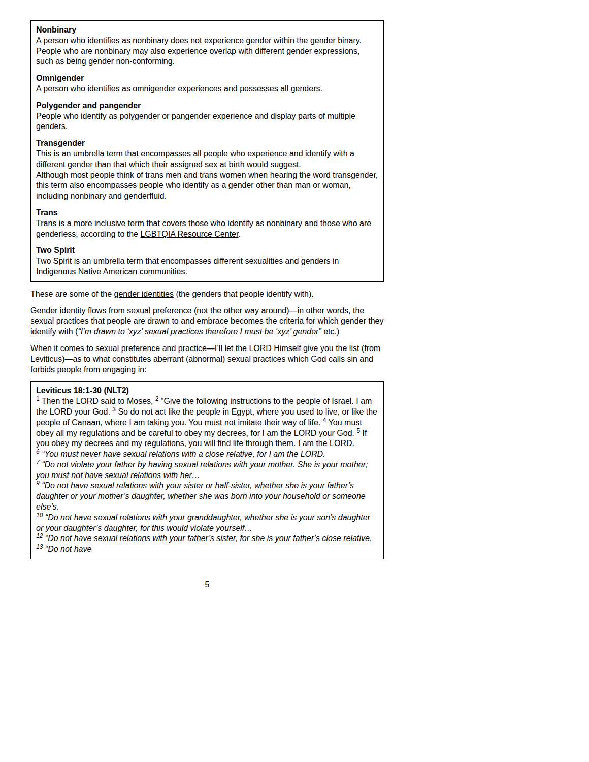Nonbinary
A person who identifies as nonbinary does not experience gender within the gender binary.
People who are nonbinary may also experience overlap with different gender expressions, such as being gender non-conforming.
Omnigender
A person who identifies as omnigender experiences and possesses all genders.
Polygender and pangender
People who identify as polygender or pangender experience and display parts of multiple genders.
Transgender
This is an umbrella term that encompasses all people who experience and identify with a different gender than that which their assigned sex at birth would suggest.
Although most people think of trans men and trans women when hearing the word transgender, this term also encompasses people who identify as a gender other than man or woman, including nonbinary and genderfluid.
Trans
Trans is a more inclusive term that covers those who identify as nonbinary and those who are genderless, according to the LGBTQIA Resource Center.
Two Spirit
Two Spirit is an umbrella term that encompasses different sexualities and genders in Indigenous Native American communities.
These are some of the gender identities (the genders that people identify with).
Gender identity flows from sexual preference (not the other way around)—in other words, the sexual practices that people are drawn to and embrace becomes the criteria for which gender they identify with (“I’m drawn to ‘xyz’ sexual practices therefore I must be ‘xyz’ gender” etc.)
When it comes to sexual preference and practice—I’ll let the LORD Himself give you the list (from Leviticus)—as to what constitutes aberrant (abnormal) sexual practices which God calls sin and forbids people from engaging in:
Leviticus 18:1-30 (NLT2)
1 Then the LORD said to Moses, 2 “Give the following instructions to the people of Israel. I am the LORD your God. 3 So do not act like the people in Egypt, where you used to live, or like the people of Canaan, where I am taking you. You must not imitate their way of life. 4 You must obey all my regulations and be careful to obey my decrees, for I am the LORD your God. 5 If you obey my decrees and my regulations, you will find life through them. I am the LORD.
6 “You must never have sexual relations with a close relative, for I am the LORD.
7 “Do not violate your father by having sexual relations with your mother. She is your mother; you must not have sexual relations with her…
9 “Do not have sexual relations with your sister or half-sister, whether she is your father’s daughter or your mother’s daughter, whether she was born into your household or someone else’s.
10 “Do not have sexual relations with your granddaughter, whether she is your son’s daughter or your daughter’s daughter, for this would violate yourself…
12 “Do not have sexual relations with your father’s sister, for she is your father’s close relative. 13 “Do not have
5